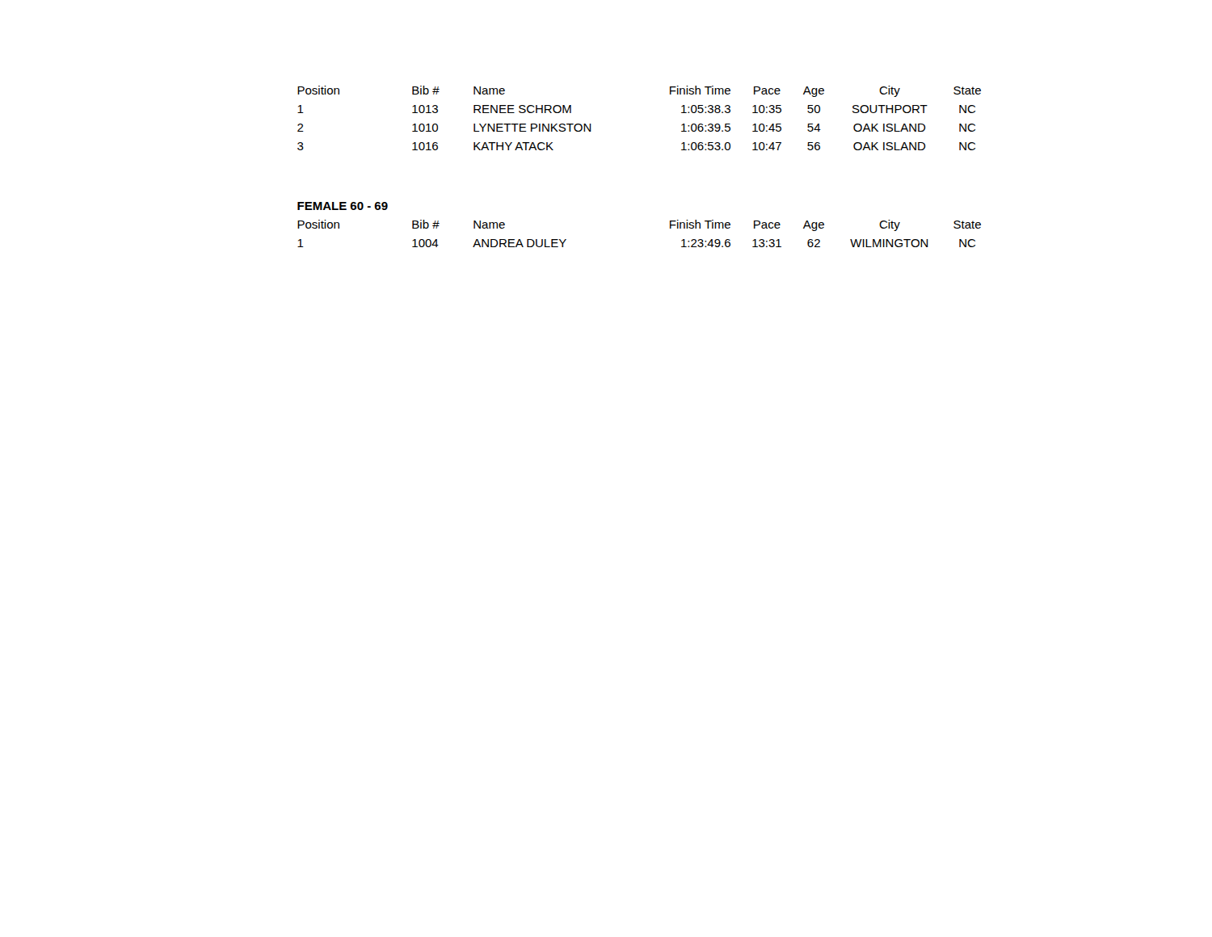| Position | Bib # | Name | Finish Time | Pace | Age | City | State |
| --- | --- | --- | --- | --- | --- | --- | --- |
| 1 | 1013 | RENEE SCHROM | 1:05:38.3 | 10:35 | 50 | SOUTHPORT | NC |
| 2 | 1010 | LYNETTE PINKSTON | 1:06:39.5 | 10:45 | 54 | OAK ISLAND | NC |
| 3 | 1016 | KATHY ATACK | 1:06:53.0 | 10:47 | 56 | OAK ISLAND | NC |
| FEMALE 60 - 69 |
| Position | Bib # | Name | Finish Time | Pace | Age | City | State |
| 1 | 1004 | ANDREA DULEY | 1:23:49.6 | 13:31 | 62 | WILMINGTON | NC |